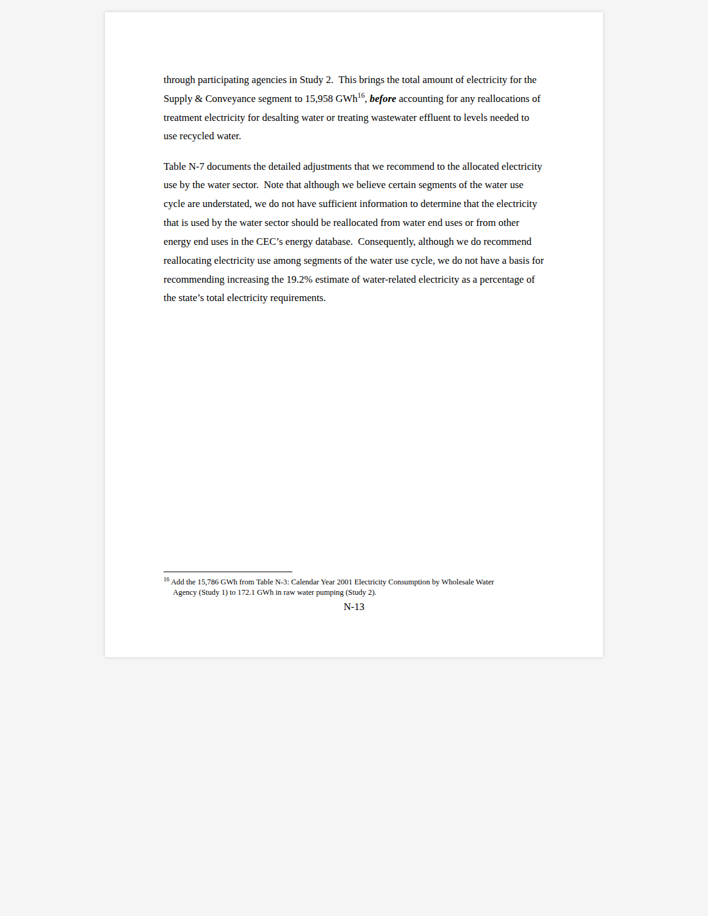through participating agencies in Study 2. This brings the total amount of electricity for the Supply & Conveyance segment to 15,958 GWh16, before accounting for any reallocations of treatment electricity for desalting water or treating wastewater effluent to levels needed to use recycled water.
Table N-7 documents the detailed adjustments that we recommend to the allocated electricity use by the water sector. Note that although we believe certain segments of the water use cycle are understated, we do not have sufficient information to determine that the electricity that is used by the water sector should be reallocated from water end uses or from other energy end uses in the CEC’s energy database. Consequently, although we do recommend reallocating electricity use among segments of the water use cycle, we do not have a basis for recommending increasing the 19.2% estimate of water-related electricity as a percentage of the state’s total electricity requirements.
16 Add the 15,786 GWh from Table N-3: Calendar Year 2001 Electricity Consumption by Wholesale Water Agency (Study 1) to 172.1 GWh in raw water pumping (Study 2).
N-13